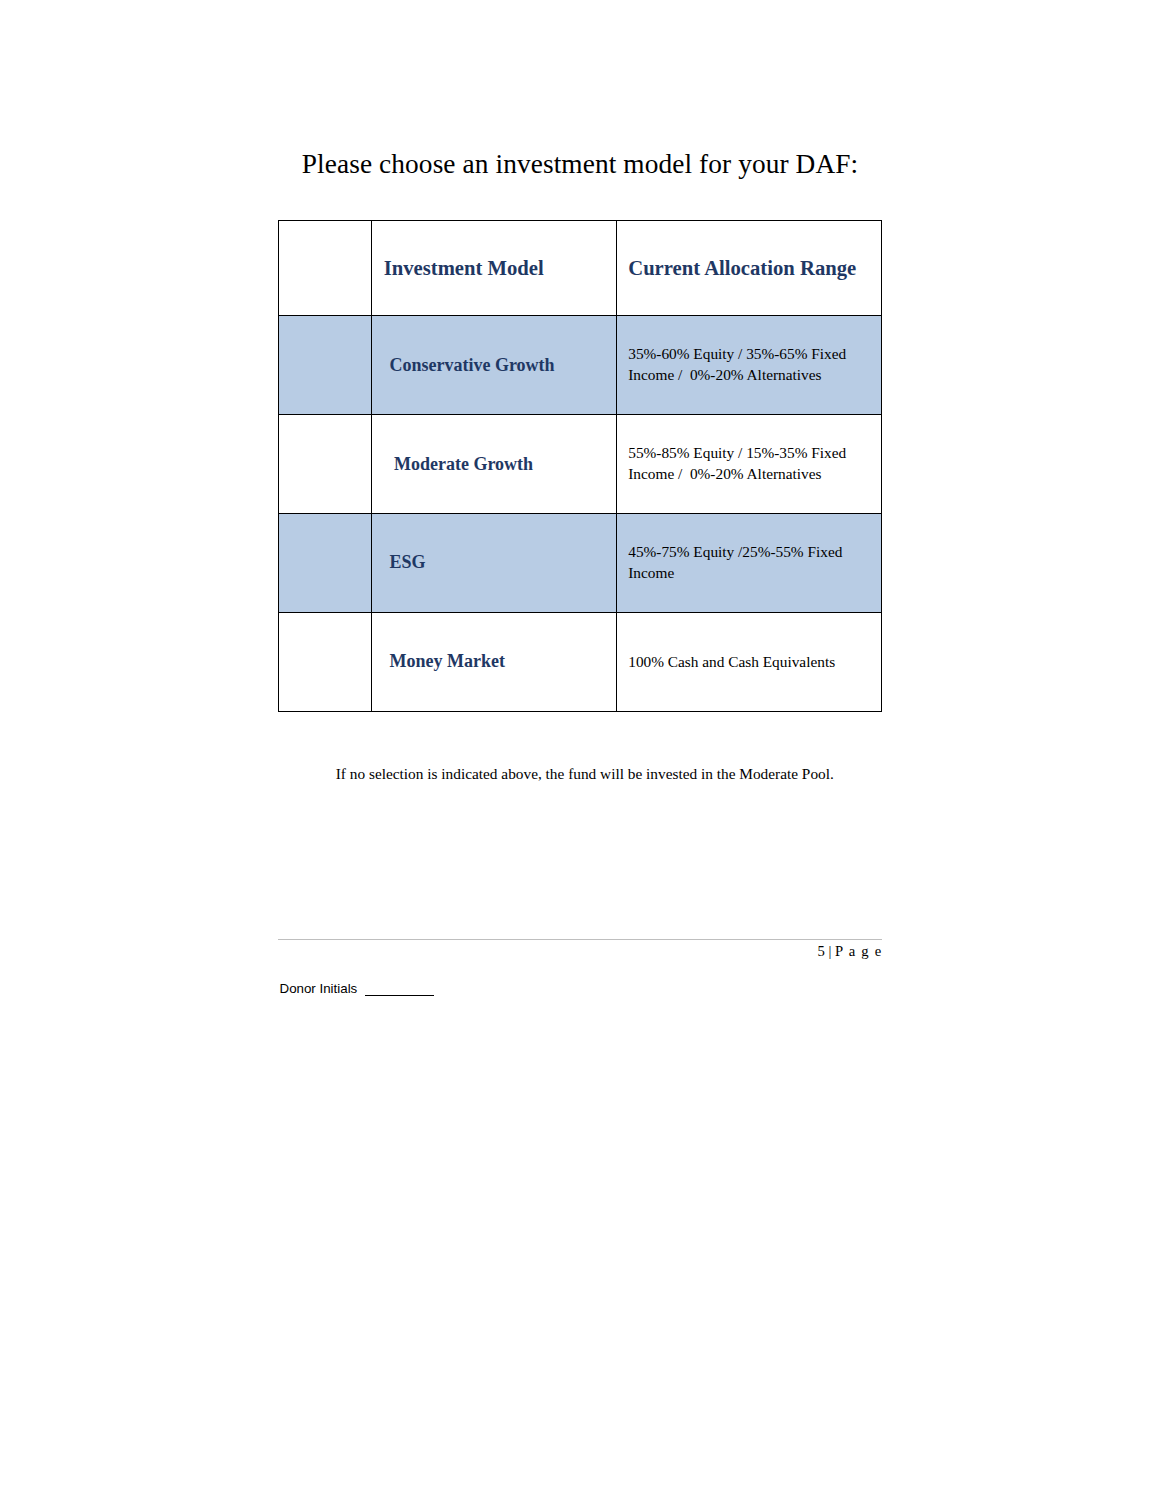Please choose an investment model for your DAF:
| | Investment Model | Current Allocation Range |
| | Conservative Growth | 35%-60% Equity / 35%-65% Fixed Income / 0%-20% Alternatives |
| | Moderate Growth | 55%-85% Equity / 15%-35% Fixed Income / 0%-20% Alternatives |
| | ESG | 45%-75% Equity /25%-55% Fixed Income |
| | Money Market | 100% Cash and Cash Equivalents |
If no selection is indicated above, the fund will be invested in the Moderate Pool.
5 | P a g e
Donor Initials